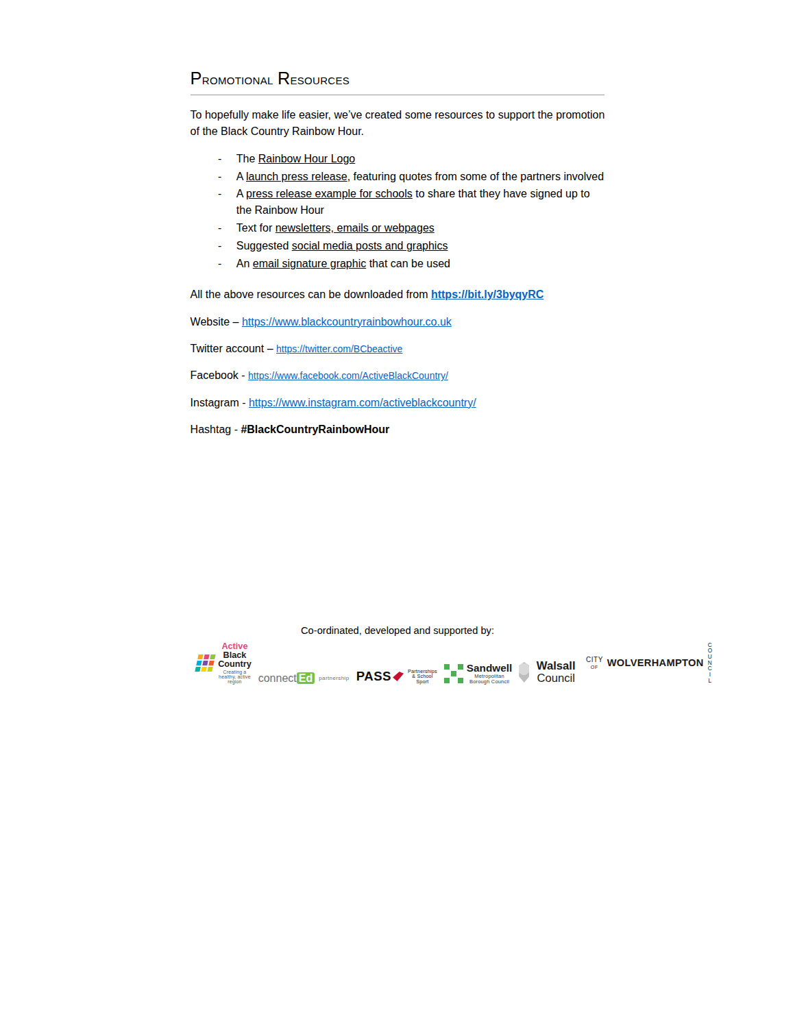Promotional Resources
To hopefully make life easier, we’ve created some resources to support the promotion of the Black Country Rainbow Hour.
The Rainbow Hour Logo
A launch press release, featuring quotes from some of the partners involved
A press release example for schools to share that they have signed up to the Rainbow Hour
Text for newsletters, emails or webpages
Suggested social media posts and graphics
An email signature graphic that can be used
All the above resources can be downloaded from https://bit.ly/3byqyRC
Website – https://www.blackcountryrainbowhour.co.uk
Twitter account – https://twitter.com/BCbeactive
Facebook - https://www.facebook.com/ActiveBlackCountry/
Instagram - https://www.instagram.com/activeblackcountry/
Hashtag - #BlackCountryRainbowHour
Co-ordinated, developed and supported by:
Active
Black Country
Creating a healthy, active region
connectEd
partnership
PASS
Partnerships & School Sport
Sandwell
Metropolitan Borough Council
Walsall Council
CITY OF
WOLVERHAMPTON
C O U N C I L